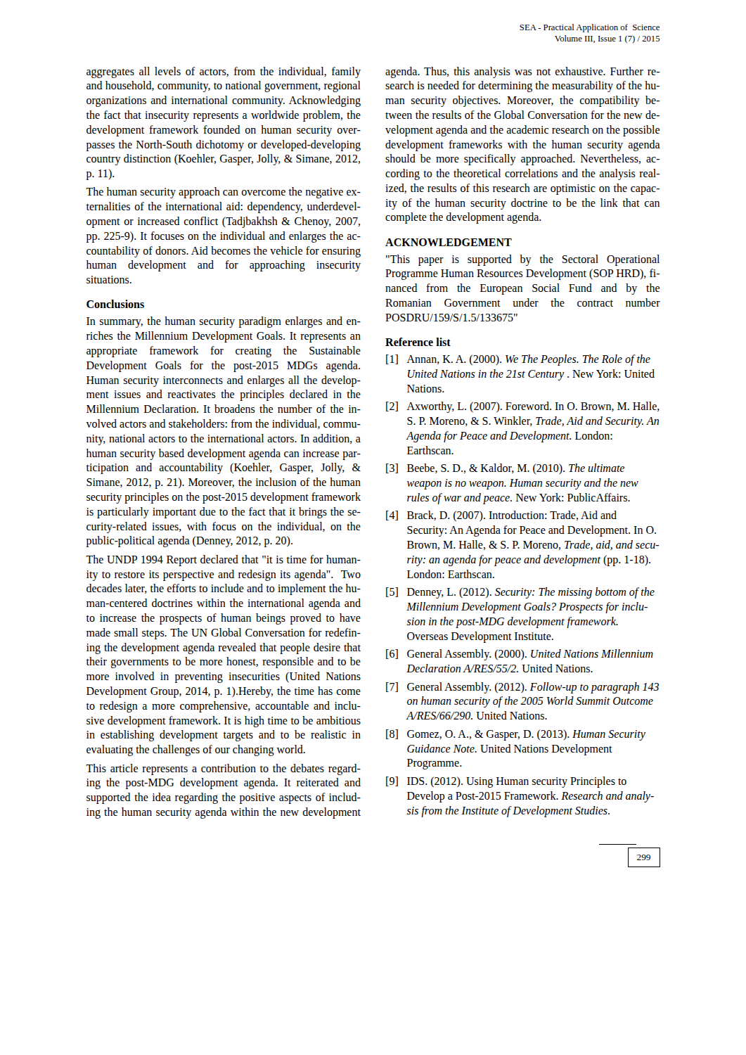SEA - Practical Application of Science
Volume III, Issue 1 (7) / 2015
aggregates all levels of actors, from the individual, family and household, community, to national government, regional organizations and international community. Acknowledging the fact that insecurity represents a worldwide problem, the development framework founded on human security overpasses the North-South dichotomy or developed-developing country distinction (Koehler, Gasper, Jolly, & Simane, 2012, p. 11).
The human security approach can overcome the negative externalities of the international aid: dependency, underdevelopment or increased conflict (Tadjbakhsh & Chenoy, 2007, pp. 225-9). It focuses on the individual and enlarges the accountability of donors. Aid becomes the vehicle for ensuring human development and for approaching insecurity situations.
Conclusions
In summary, the human security paradigm enlarges and enriches the Millennium Development Goals. It represents an appropriate framework for creating the Sustainable Development Goals for the post-2015 MDGs agenda. Human security interconnects and enlarges all the development issues and reactivates the principles declared in the Millennium Declaration. It broadens the number of the involved actors and stakeholders: from the individual, community, national actors to the international actors. In addition, a human security based development agenda can increase participation and accountability (Koehler, Gasper, Jolly, & Simane, 2012, p. 21). Moreover, the inclusion of the human security principles on the post-2015 development framework is particularly important due to the fact that it brings the security-related issues, with focus on the individual, on the public-political agenda (Denney, 2012, p. 20).
The UNDP 1994 Report declared that "it is time for humanity to restore its perspective and redesign its agenda". Two decades later, the efforts to include and to implement the human-centered doctrines within the international agenda and to increase the prospects of human beings proved to have made small steps. The UN Global Conversation for redefining the development agenda revealed that people desire that their governments to be more honest, responsible and to be more involved in preventing insecurities (United Nations Development Group, 2014, p. 1).Hereby, the time has come to redesign a more comprehensive, accountable and inclusive development framework. It is high time to be ambitious in establishing development targets and to be realistic in evaluating the challenges of our changing world.
This article represents a contribution to the debates regarding the post-MDG development agenda. It reiterated and supported the idea regarding the positive aspects of including the human security agenda within the new development agenda. Thus, this analysis was not exhaustive. Further research is needed for determining the measurability of the human security objectives. Moreover, the compatibility between the results of the Global Conversation for the new development agenda and the academic research on the possible development frameworks with the human security agenda should be more specifically approached. Nevertheless, according to the theoretical correlations and the analysis realized, the results of this research are optimistic on the capacity of the human security doctrine to be the link that can complete the development agenda.
ACKNOWLEDGEMENT
"This paper is supported by the Sectoral Operational Programme Human Resources Development (SOP HRD), financed from the European Social Fund and by the Romanian Government under the contract number POSDRU/159/S/1.5/133675"
Reference list
Annan, K. A. (2000). We The Peoples. The Role of the United Nations in the 21st Century . New York: United Nations.
Axworthy, L. (2007). Foreword. In O. Brown, M. Halle, S. P. Moreno, & S. Winkler, Trade, Aid and Security. An Agenda for Peace and Development. London: Earthscan.
Beebe, S. D., & Kaldor, M. (2010). The ultimate weapon is no weapon. Human security and the new rules of war and peace. New York: PublicAffairs.
Brack, D. (2007). Introduction: Trade, Aid and Security: An Agenda for Peace and Development. In O. Brown, M. Halle, & S. P. Moreno, Trade, aid, and security: an agenda for peace and development (pp. 1-18). London: Earthscan.
Denney, L. (2012). Security: The missing bottom of the Millennium Development Goals? Prospects for inclusion in the post-MDG development framework. Overseas Development Institute.
General Assembly. (2000). United Nations Millennium Declaration A/RES/55/2. United Nations.
General Assembly. (2012). Follow-up to paragraph 143 on human security of the 2005 World Summit Outcome A/RES/66/290. United Nations.
Gomez, O. A., & Gasper, D. (2013). Human Security Guidance Note. United Nations Development Programme.
IDS. (2012). Using Human security Principles to Develop a Post-2015 Framework. Research and analysis from the Institute of Development Studies.
299